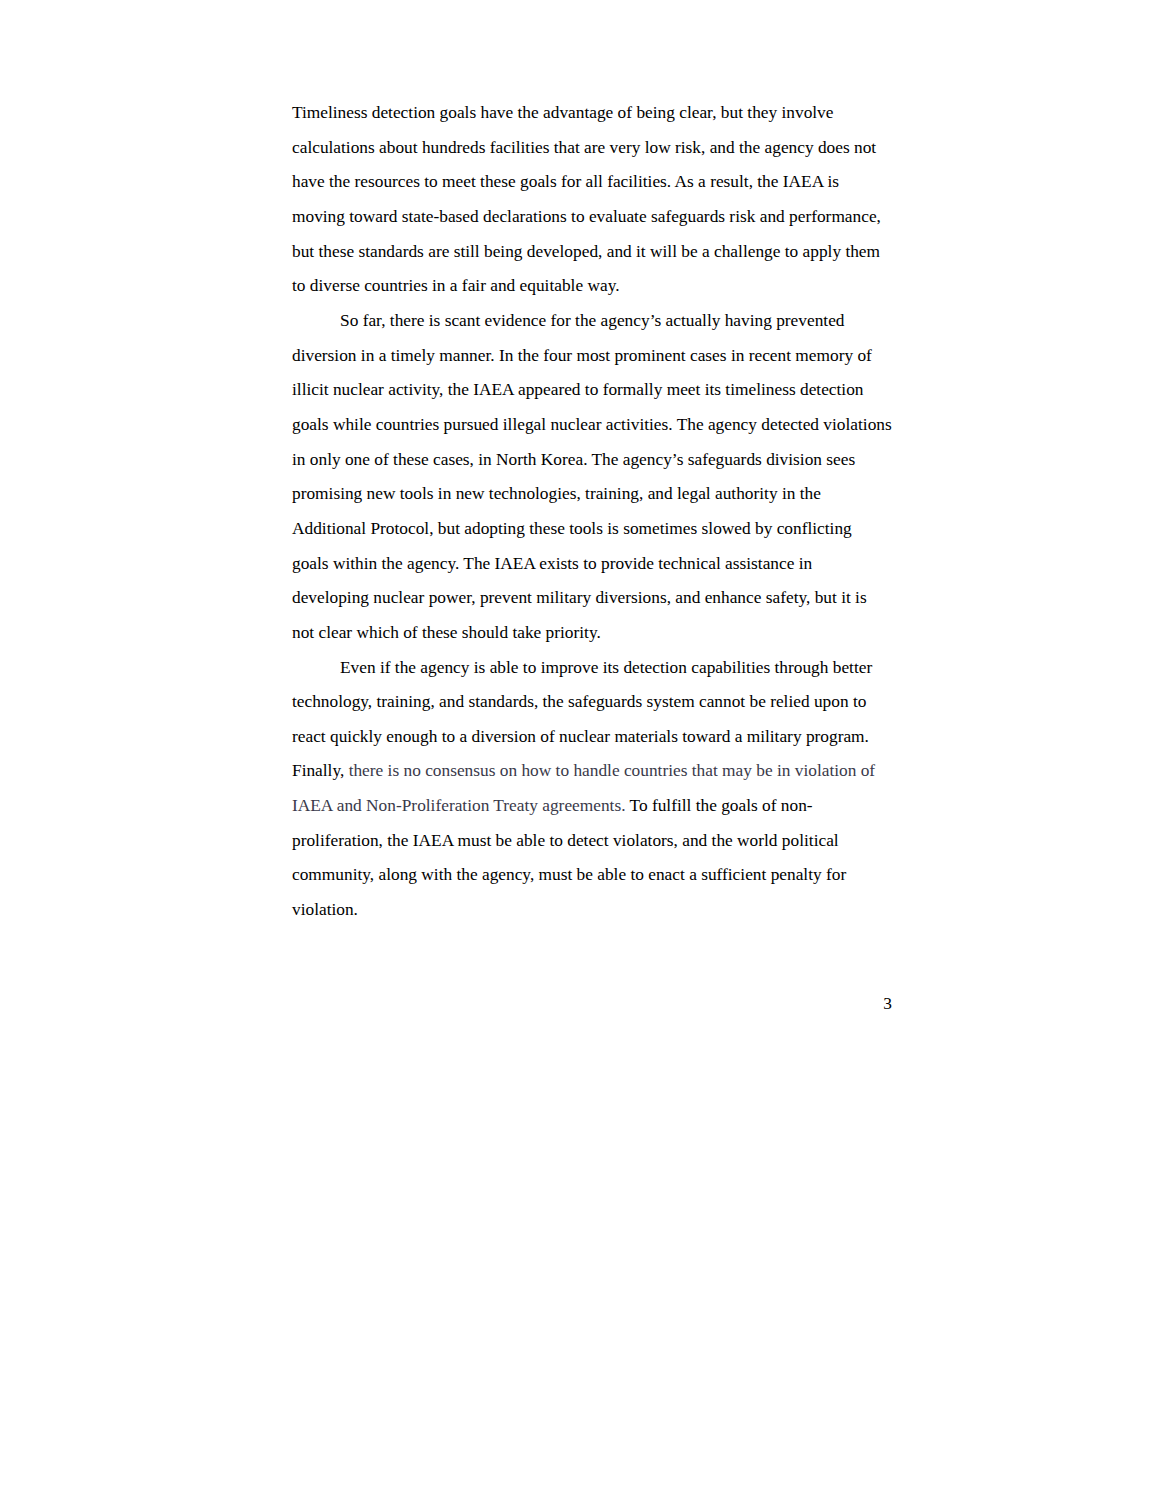Timeliness detection goals have the advantage of being clear, but they involve calculations about hundreds facilities that are very low risk, and the agency does not have the resources to meet these goals for all facilities. As a result, the IAEA is moving toward state-based declarations to evaluate safeguards risk and performance, but these standards are still being developed, and it will be a challenge to apply them to diverse countries in a fair and equitable way.
So far, there is scant evidence for the agency’s actually having prevented diversion in a timely manner. In the four most prominent cases in recent memory of illicit nuclear activity, the IAEA appeared to formally meet its timeliness detection goals while countries pursued illegal nuclear activities. The agency detected violations in only one of these cases, in North Korea. The agency’s safeguards division sees promising new tools in new technologies, training, and legal authority in the Additional Protocol, but adopting these tools is sometimes slowed by conflicting goals within the agency. The IAEA exists to provide technical assistance in developing nuclear power, prevent military diversions, and enhance safety, but it is not clear which of these should take priority.
Even if the agency is able to improve its detection capabilities through better technology, training, and standards, the safeguards system cannot be relied upon to react quickly enough to a diversion of nuclear materials toward a military program. Finally, there is no consensus on how to handle countries that may be in violation of IAEA and Non-Proliferation Treaty agreements. To fulfill the goals of non-proliferation, the IAEA must be able to detect violators, and the world political community, along with the agency, must be able to enact a sufficient penalty for violation.
3